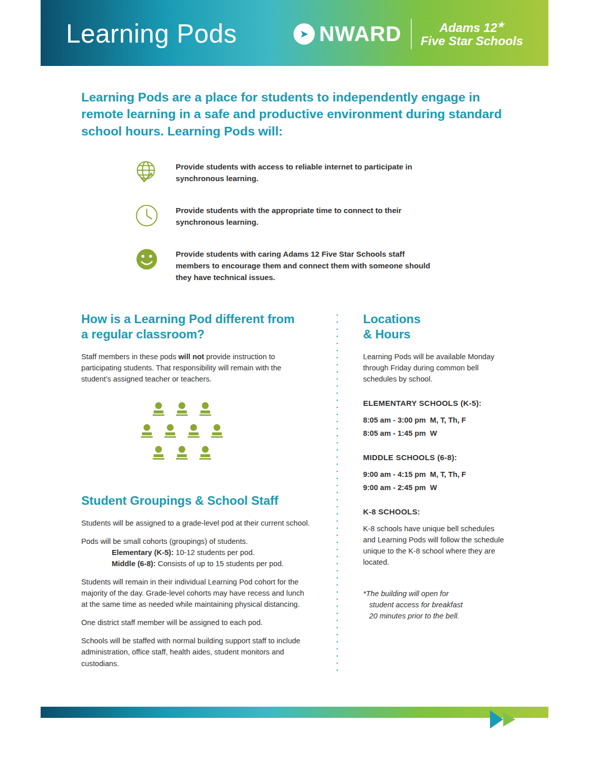Learning Pods
➤
NWARD
Adams 12★
Five Star Schools
Learning Pods are a place for students to independently engage in remote learning in a safe and productive environment during standard school hours. Learning Pods will:
Provide students with access to reliable internet to participate in synchronous learning.
Provide students with the appropriate time to connect to their synchronous learning.
Provide students with caring Adams 12 Five Star Schools staff members to encourage them and connect them with someone should they have technical issues.
How is a Learning Pod different from
a regular classroom?
Staff members in these pods will not provide instruction to participating students. That responsibility will remain with the student’s assigned teacher or teachers.
Student Groupings & School Staff
Students will be assigned to a grade-level pod at their current school.
Pods will be small cohorts (groupings) of students.
Elementary (K-5): 10-12 students per pod.
Middle (6-8): Consists of up to 15 students per pod.
Students will remain in their individual Learning Pod cohort for the majority of the day. Grade-level cohorts may have recess and lunch at the same time as needed while maintaining physical distancing.
One district staff member will be assigned to each pod.
Schools will be staffed with normal building support staff to include administration, office staff, health aides, student monitors and custodians.
Locations
& Hours
Learning Pods will be available Monday through Friday during common bell schedules by school.
ELEMENTARY SCHOOLS (K-5):
8:05 am - 3:00 pm M, T, Th, F
8:05 am - 1:45 pm W
MIDDLE SCHOOLS (6-8):
9:00 am - 4:15 pm M, T, Th, F
9:00 am - 2:45 pm W
K-8 SCHOOLS:
K-8 schools have unique bell schedules and Learning Pods will follow the schedule unique to the K-8 school where they are located.
*The building will open for student access for breakfast 20 minutes prior to the bell.